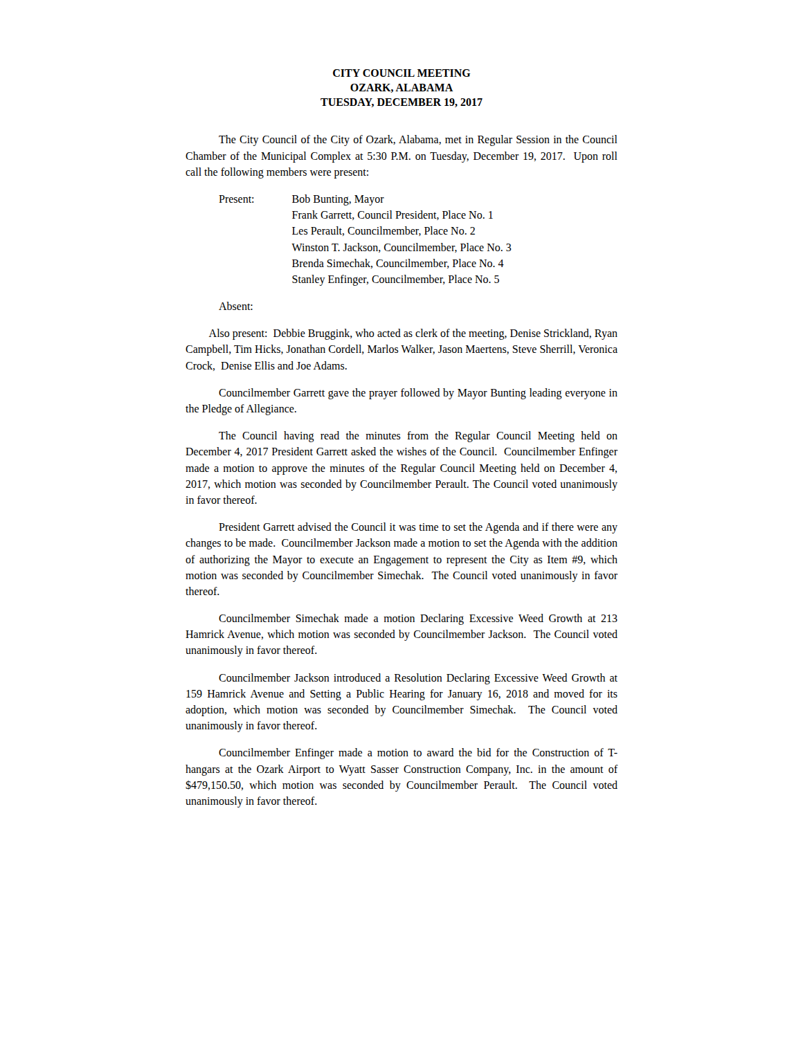CITY COUNCIL MEETING
OZARK, ALABAMA
TUESDAY, DECEMBER 19, 2017
The City Council of the City of Ozark, Alabama, met in Regular Session in the Council Chamber of the Municipal Complex at 5:30 P.M. on Tuesday, December 19, 2017. Upon roll call the following members were present:
| Present: | Bob Bunting, Mayor Frank Garrett, Council President, Place No. 1 Les Perault, Councilmember, Place No. 2 Winston T. Jackson, Councilmember, Place No. 3 Brenda Simechak, Councilmember, Place No. 4 Stanley Enfinger, Councilmember, Place No. 5 |
Absent:
Also present: Debbie Bruggink, who acted as clerk of the meeting, Denise Strickland, Ryan Campbell, Tim Hicks, Jonathan Cordell, Marlos Walker, Jason Maertens, Steve Sherrill, Veronica Crock, Denise Ellis and Joe Adams.
Councilmember Garrett gave the prayer followed by Mayor Bunting leading everyone in the Pledge of Allegiance.
The Council having read the minutes from the Regular Council Meeting held on December 4, 2017 President Garrett asked the wishes of the Council. Councilmember Enfinger made a motion to approve the minutes of the Regular Council Meeting held on December 4, 2017, which motion was seconded by Councilmember Perault. The Council voted unanimously in favor thereof.
President Garrett advised the Council it was time to set the Agenda and if there were any changes to be made. Councilmember Jackson made a motion to set the Agenda with the addition of authorizing the Mayor to execute an Engagement to represent the City as Item #9, which motion was seconded by Councilmember Simechak. The Council voted unanimously in favor thereof.
Councilmember Simechak made a motion Declaring Excessive Weed Growth at 213 Hamrick Avenue, which motion was seconded by Councilmember Jackson. The Council voted unanimously in favor thereof.
Councilmember Jackson introduced a Resolution Declaring Excessive Weed Growth at 159 Hamrick Avenue and Setting a Public Hearing for January 16, 2018 and moved for its adoption, which motion was seconded by Councilmember Simechak. The Council voted unanimously in favor thereof.
Councilmember Enfinger made a motion to award the bid for the Construction of T-hangars at the Ozark Airport to Wyatt Sasser Construction Company, Inc. in the amount of $479,150.50, which motion was seconded by Councilmember Perault. The Council voted unanimously in favor thereof.